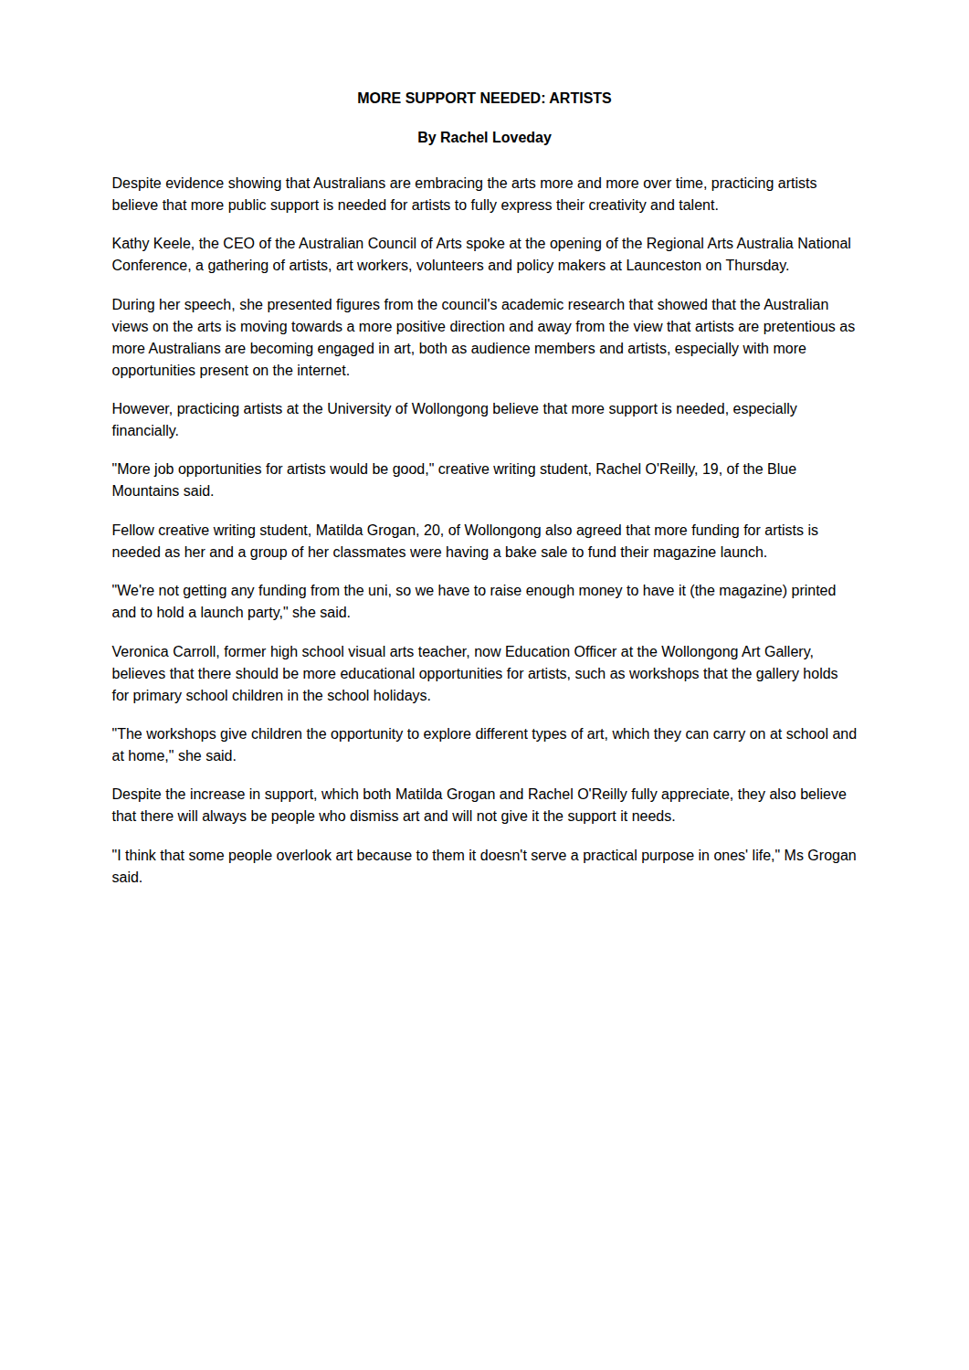More Support Needed: Artists
By Rachel Loveday
Despite evidence showing that Australians are embracing the arts more and more over time, practicing artists believe that more public support is needed for artists to fully express their creativity and talent.
Kathy Keele, the CEO of the Australian Council of Arts spoke at the opening of the Regional Arts Australia National Conference, a gathering of artists, art workers, volunteers and policy makers at Launceston on Thursday.
During her speech, she presented figures from the council's academic research that showed that the Australian views on the arts is moving towards a more positive direction and away from the view that artists are pretentious as more Australians are becoming engaged in art, both as audience members and artists, especially with more opportunities present on the internet.
However, practicing artists at the University of Wollongong believe that more support is needed, especially financially.
"More job opportunities for artists would be good," creative writing student, Rachel O'Reilly, 19, of the Blue Mountains said.
Fellow creative writing student, Matilda Grogan, 20, of Wollongong also agreed that more funding for artists is needed as her and a group of her classmates were having a bake sale to fund their magazine launch.
"We're not getting any funding from the uni, so we have to raise enough money to have it (the magazine) printed and to hold a launch party," she said.
Veronica Carroll, former high school visual arts teacher, now Education Officer at the Wollongong Art Gallery, believes that there should be more educational opportunities for artists, such as workshops that the gallery holds for primary school children in the school holidays.
"The workshops give children the opportunity to explore different types of art, which they can carry on at school and at home," she said.
Despite the increase in support, which both Matilda Grogan and Rachel O'Reilly fully appreciate, they also believe that there will always be people who dismiss art and will not give it the support it needs.
"I think that some people overlook art because to them it doesn't serve a practical purpose in ones' life," Ms Grogan said.